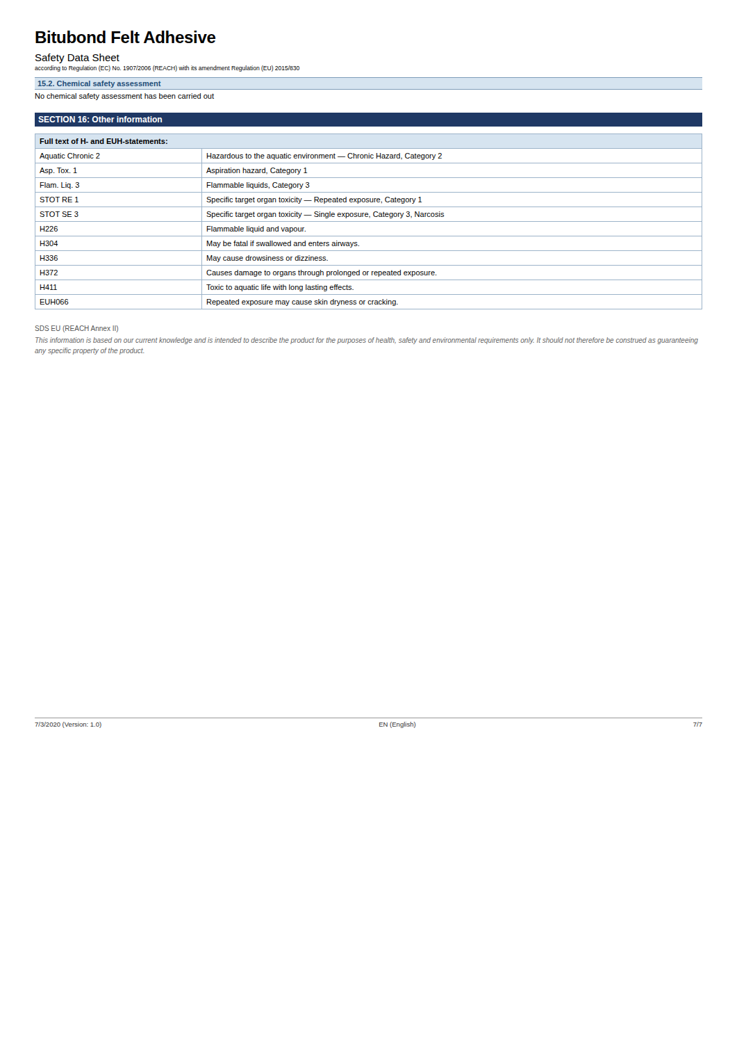Bitubond Felt Adhesive
Safety Data Sheet
according to Regulation (EC) No. 1907/2006 (REACH) with its amendment Regulation (EU) 2015/830
15.2. Chemical safety assessment
No chemical safety assessment has been carried out
SECTION 16: Other information
| Full text of H- and EUH-statements: |
| --- |
| Aquatic Chronic 2 | Hazardous to the aquatic environment — Chronic Hazard, Category 2 |
| Asp. Tox. 1 | Aspiration hazard, Category 1 |
| Flam. Liq. 3 | Flammable liquids, Category 3 |
| STOT RE 1 | Specific target organ toxicity — Repeated exposure, Category 1 |
| STOT SE 3 | Specific target organ toxicity — Single exposure, Category 3, Narcosis |
| H226 | Flammable liquid and vapour. |
| H304 | May be fatal if swallowed and enters airways. |
| H336 | May cause drowsiness or dizziness. |
| H372 | Causes damage to organs through prolonged or repeated exposure. |
| H411 | Toxic to aquatic life with long lasting effects. |
| EUH066 | Repeated exposure may cause skin dryness or cracking. |
SDS EU (REACH Annex II)
This information is based on our current knowledge and is intended to describe the product for the purposes of health, safety and environmental requirements only. It should not therefore be construed as guaranteeing any specific property of the product.
7/3/2020 (Version: 1.0) EN (English) 7/7